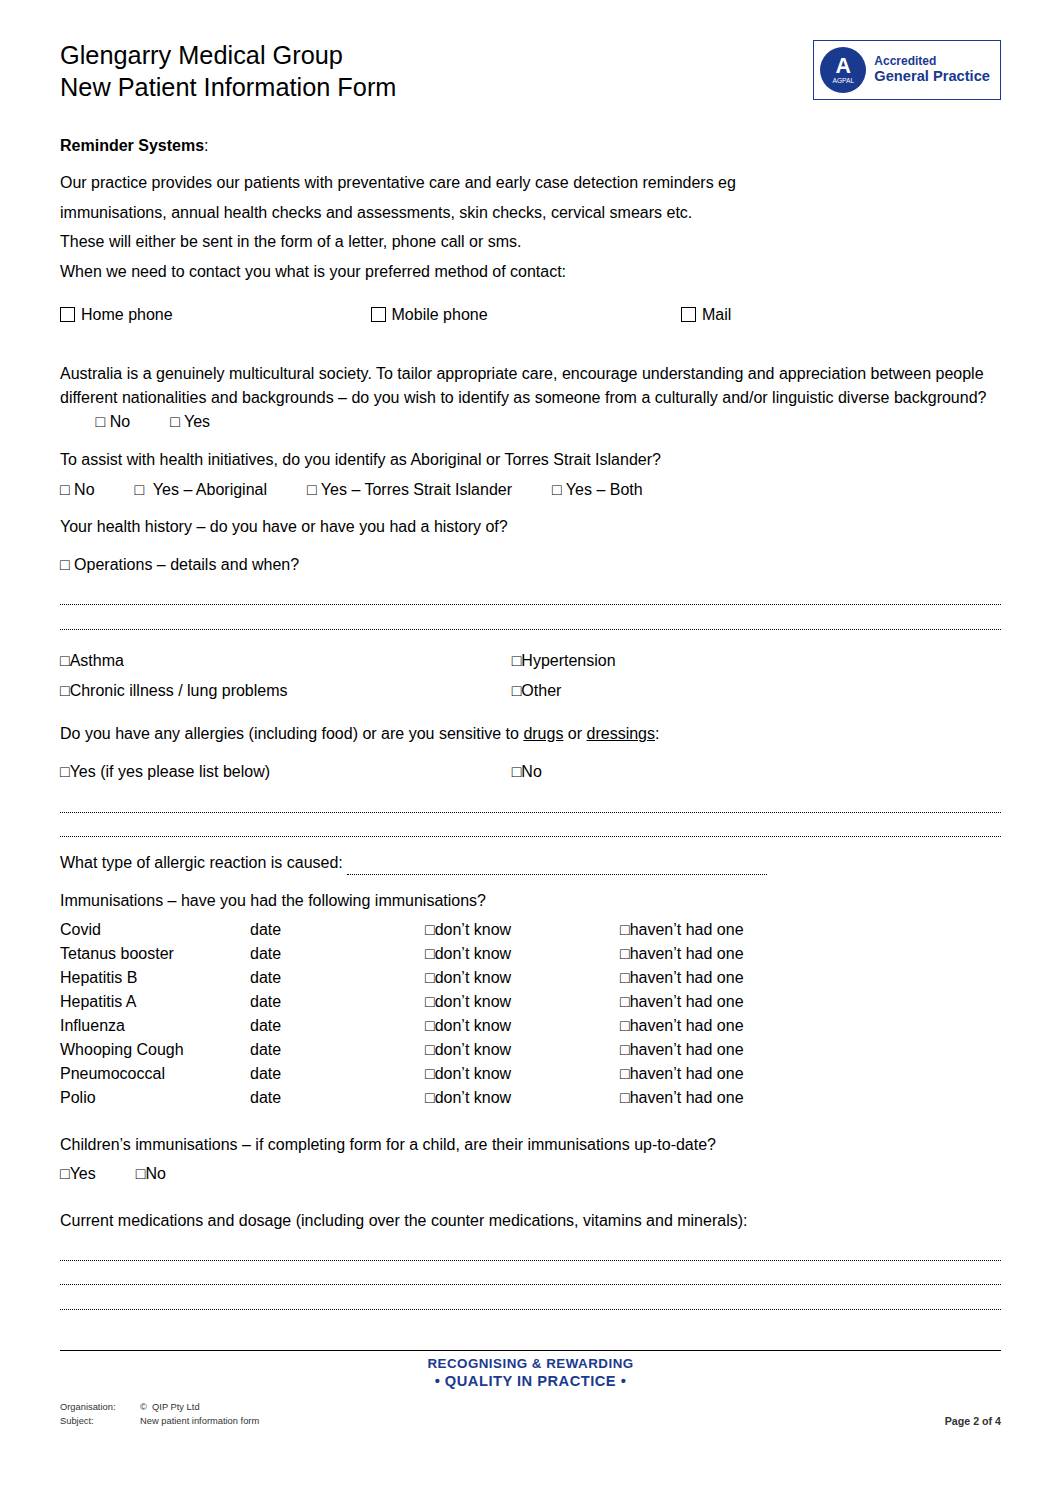A AGPAL
Accredited
General Practice
Glengarry Medical Group
New Patient Information Form
Reminder Systems:
Our practice provides our patients with preventative care and early case detection reminders eg
immunisations, annual health checks and assessments, skin checks, cervical smears etc.
These will either be sent in the form of a letter, phone call or sms.
When we need to contact you what is your preferred method of contact:
Home phone Mobile phone Mail
Australia is a genuinely multicultural society. To tailor appropriate care, encourage understanding and appreciation between people different nationalities and backgrounds – do you wish to identify as someone from a culturally and/or linguistic diverse background? □ No □ Yes
To assist with health initiatives, do you identify as Aboriginal or Torres Strait Islander?
□ No □ Yes – Aboriginal □ Yes – Torres Strait Islander □ Yes – Both
Your health history – do you have or have you had a history of?
□ Operations – details and when?
□Asthma □Hypertension
□Chronic illness / lung problems □Other
Do you have any allergies (including food) or are you sensitive to drugs or dressings:
□Yes (if yes please list below) □No
What type of allergic reaction is caused:
Immunisations – have you had the following immunisations?
| Covid | date | □don’t know | □haven’t had one |
| Tetanus booster | date | □don’t know | □haven’t had one |
| Hepatitis B | date | □don’t know | □haven’t had one |
| Hepatitis A | date | □don’t know | □haven’t had one |
| Influenza | date | □don’t know | □haven’t had one |
| Whooping Cough | date | □don’t know | □haven’t had one |
| Pneumococcal | date | □don’t know | □haven’t had one |
| Polio | date | □don’t know | □haven’t had one |
Children’s immunisations – if completing form for a child, are their immunisations up-to-date?
□Yes □No
Current medications and dosage (including over the counter medications, vitamins and minerals):
RECOGNISING & REWARDING
• QUALITY IN PRACTICE •
Organisation:© QIP Pty Ltd
Subject: New patient information form
Page 2 of 4